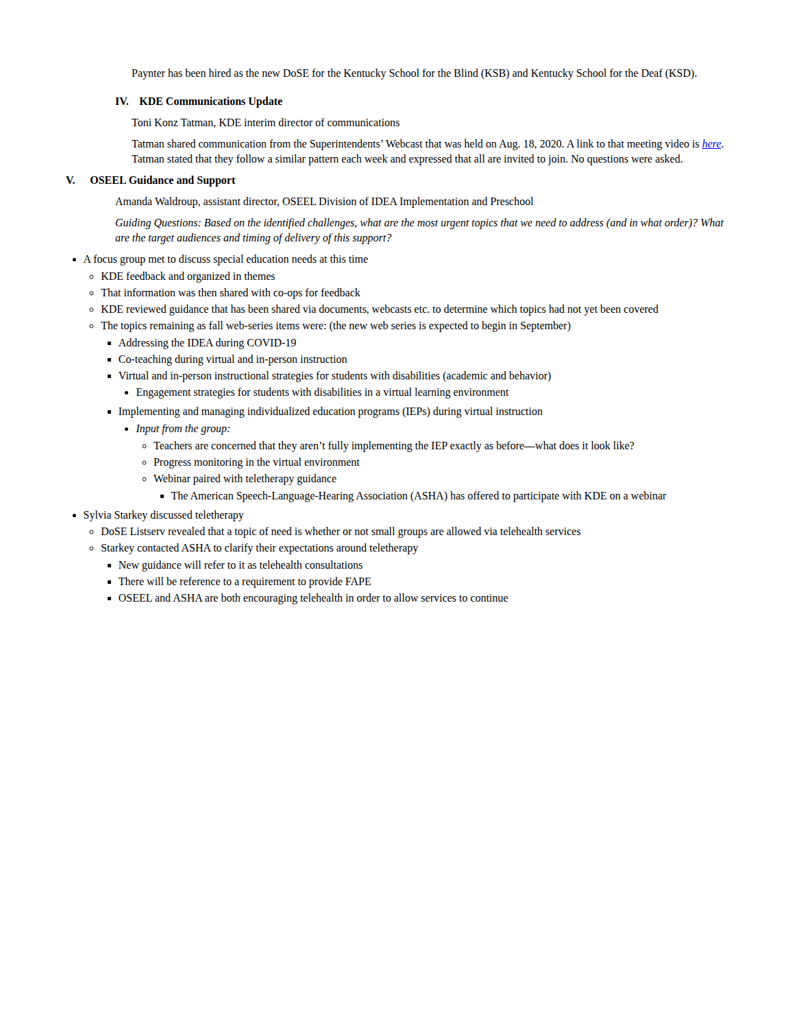Paynter has been hired as the new DoSE for the Kentucky School for the Blind (KSB) and Kentucky School for the Deaf (KSD).
IV. KDE Communications Update
Toni Konz Tatman, KDE interim director of communications
Tatman shared communication from the Superintendents’ Webcast that was held on Aug. 18, 2020. A link to that meeting video is here. Tatman stated that they follow a similar pattern each week and expressed that all are invited to join. No questions were asked.
V. OSEEL Guidance and Support
Amanda Waldroup, assistant director, OSEEL Division of IDEA Implementation and Preschool
Guiding Questions: Based on the identified challenges, what are the most urgent topics that we need to address (and in what order)? What are the target audiences and timing of delivery of this support?
A focus group met to discuss special education needs at this time
KDE feedback and organized in themes
That information was then shared with co-ops for feedback
KDE reviewed guidance that has been shared via documents, webcasts etc. to determine which topics had not yet been covered
The topics remaining as fall web-series items were: (the new web series is expected to begin in September)
Addressing the IDEA during COVID-19
Co-teaching during virtual and in-person instruction
Virtual and in-person instructional strategies for students with disabilities (academic and behavior)
Engagement strategies for students with disabilities in a virtual learning environment
Implementing and managing individualized education programs (IEPs) during virtual instruction
Input from the group:
Teachers are concerned that they aren’t fully implementing the IEP exactly as before—what does it look like?
Progress monitoring in the virtual environment
Webinar paired with teletherapy guidance
The American Speech-Language-Hearing Association (ASHA) has offered to participate with KDE on a webinar
Sylvia Starkey discussed teletherapy
DoSE Listserv revealed that a topic of need is whether or not small groups are allowed via telehealth services
Starkey contacted ASHA to clarify their expectations around teletherapy
New guidance will refer to it as telehealth consultations
There will be reference to a requirement to provide FAPE
OSEEL and ASHA are both encouraging telehealth in order to allow services to continue